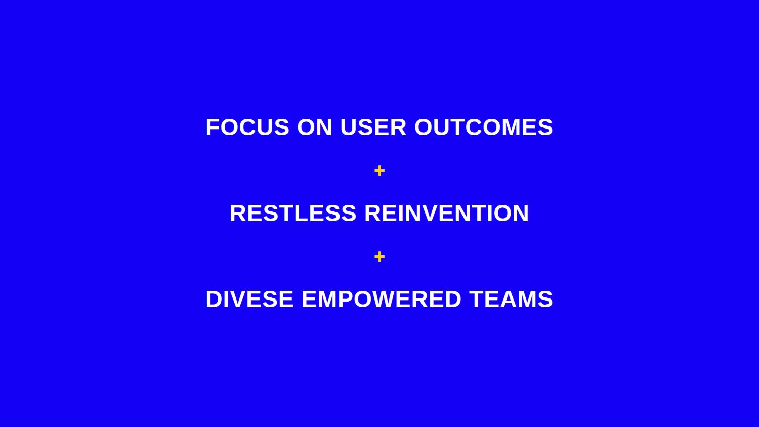Focus on user outcomes
+
Restless reinvention
+
Divese empowered teams